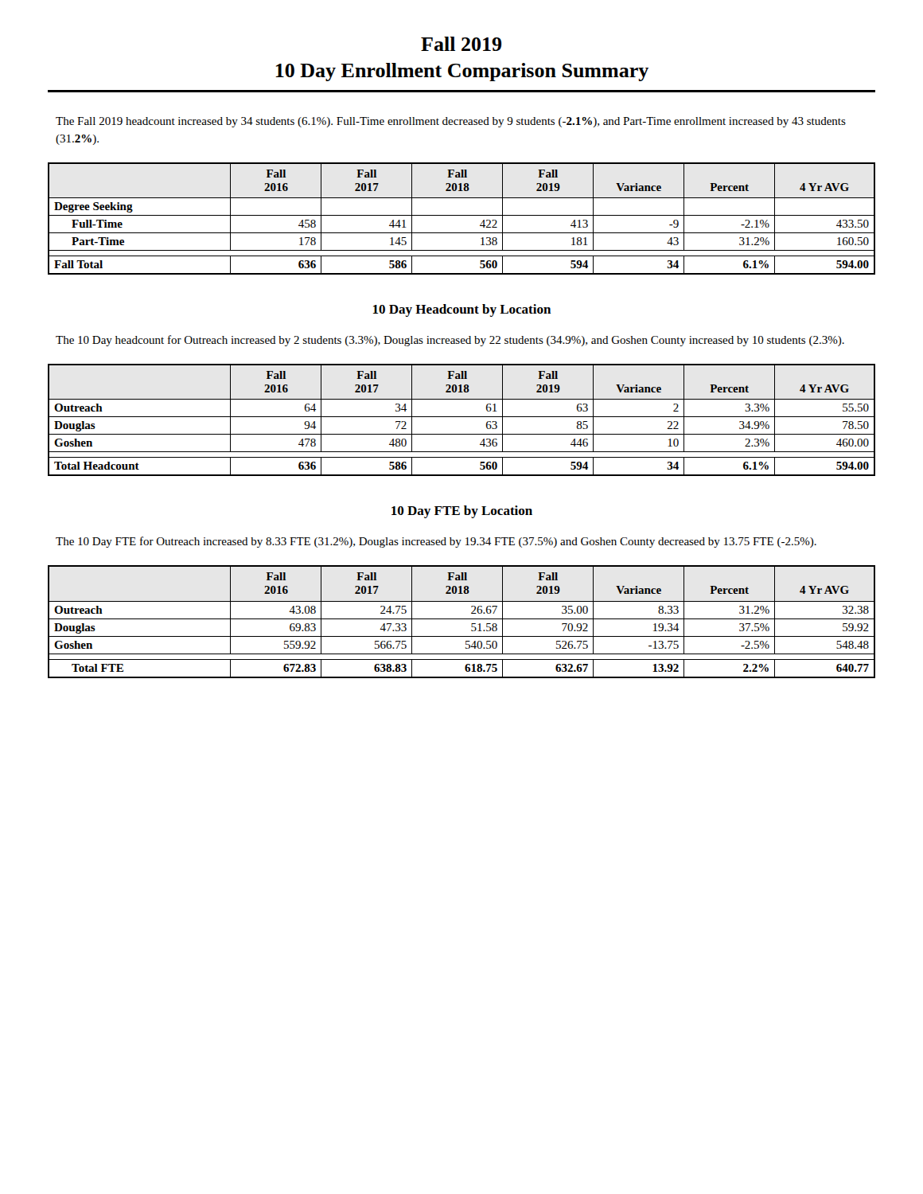Fall 2019
10 Day Enrollment Comparison Summary
The Fall 2019 headcount increased by 34 students (6.1%). Full-Time enrollment decreased by 9 students (-2.1%), and Part-Time enrollment increased by 43 students (31.2%).
| | Fall 2016 | Fall 2017 | Fall 2018 | Fall 2019 | Variance | Percent | 4 Yr AVG |
| --- | --- | --- | --- | --- | --- | --- | --- |
| Degree Seeking | | | | | | | |
| Full-Time | 458 | 441 | 422 | 413 | -9 | -2.1% | 433.50 |
| Part-Time | 178 | 145 | 138 | 181 | 43 | 31.2% | 160.50 |
| Fall Total | 636 | 586 | 560 | 594 | 34 | 6.1% | 594.00 |
10 Day Headcount by Location
The 10 Day headcount for Outreach increased by 2 students (3.3%), Douglas increased by 22 students (34.9%), and Goshen County increased by 10 students (2.3%).
| | Fall 2016 | Fall 2017 | Fall 2018 | Fall 2019 | Variance | Percent | 4 Yr AVG |
| --- | --- | --- | --- | --- | --- | --- | --- |
| Outreach | 64 | 34 | 61 | 63 | 2 | 3.3% | 55.50 |
| Douglas | 94 | 72 | 63 | 85 | 22 | 34.9% | 78.50 |
| Goshen | 478 | 480 | 436 | 446 | 10 | 2.3% | 460.00 |
| Total Headcount | 636 | 586 | 560 | 594 | 34 | 6.1% | 594.00 |
10 Day FTE by Location
The 10 Day FTE for Outreach increased by 8.33 FTE (31.2%), Douglas increased by 19.34 FTE (37.5%) and Goshen County decreased by 13.75 FTE (-2.5%).
| | Fall 2016 | Fall 2017 | Fall 2018 | Fall 2019 | Variance | Percent | 4 Yr AVG |
| --- | --- | --- | --- | --- | --- | --- | --- |
| Outreach | 43.08 | 24.75 | 26.67 | 35.00 | 8.33 | 31.2% | 32.38 |
| Douglas | 69.83 | 47.33 | 51.58 | 70.92 | 19.34 | 37.5% | 59.92 |
| Goshen | 559.92 | 566.75 | 540.50 | 526.75 | -13.75 | -2.5% | 548.48 |
| Total FTE | 672.83 | 638.83 | 618.75 | 632.67 | 13.92 | 2.2% | 640.77 |